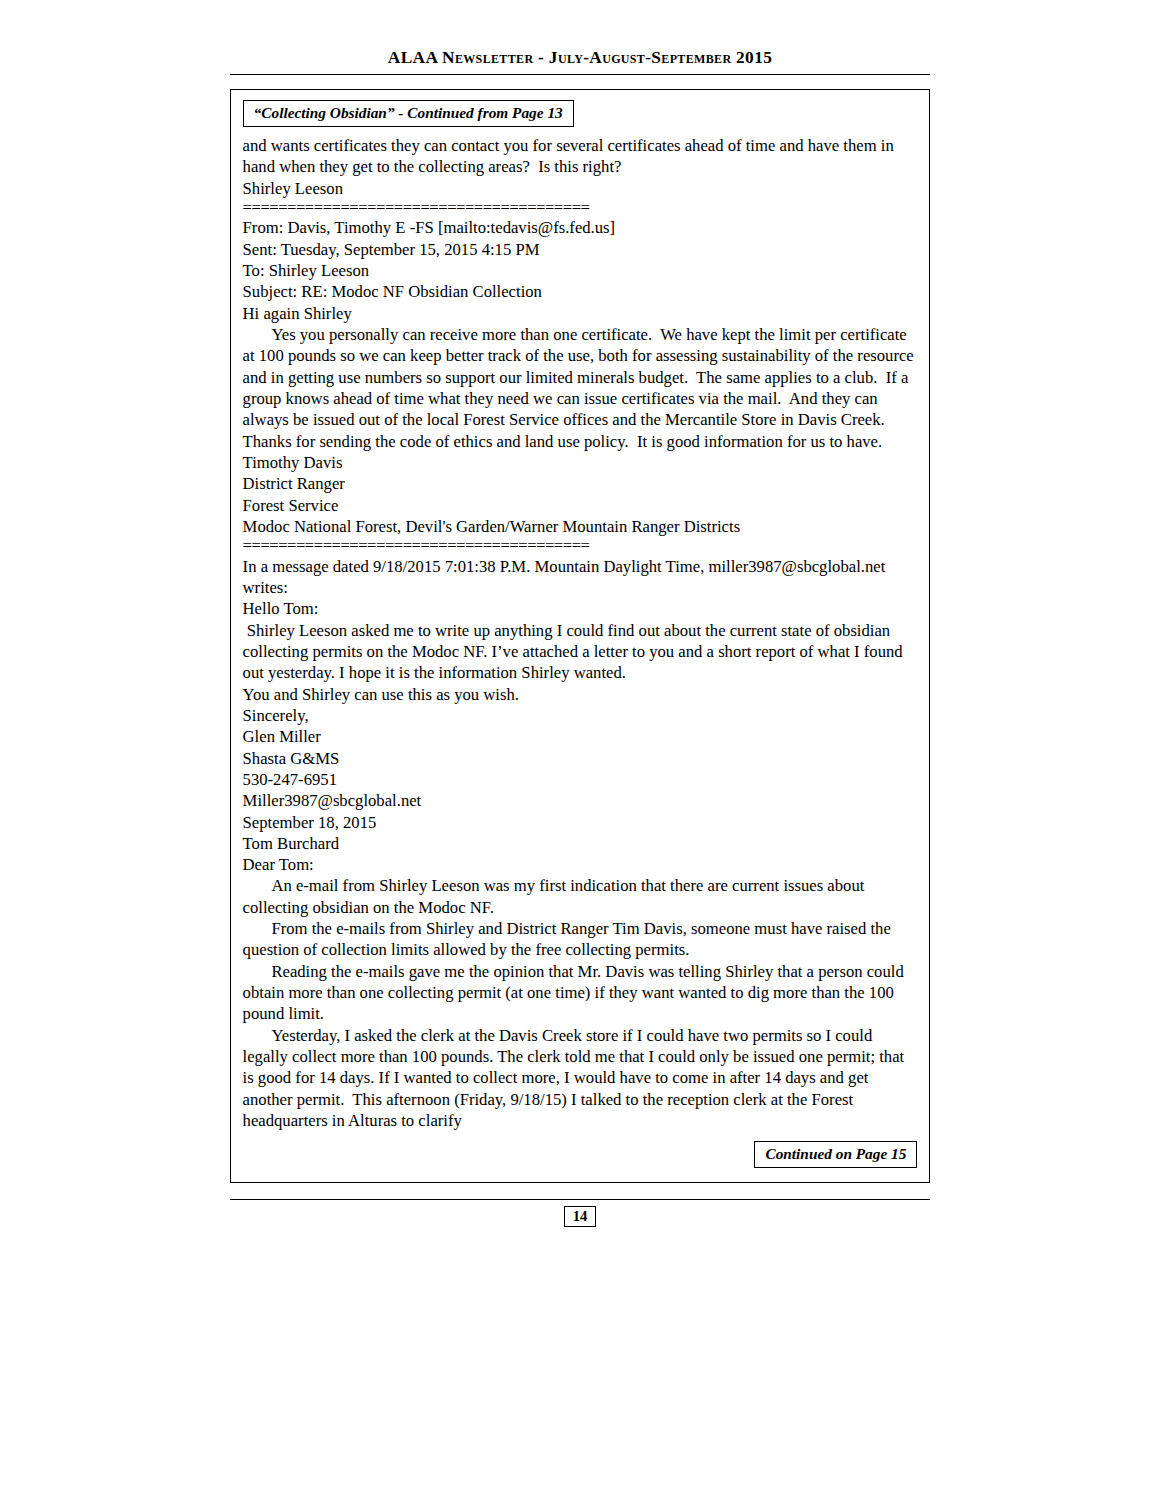ALAA Newsletter - July-August-September 2015
“Collecting Obsidian” - Continued from Page 13
and wants certificates they can contact you for several certificates ahead of time and have them in hand when they get to the collecting areas? Is this right?
Shirley Leeson
=======================================
From: Davis, Timothy E -FS [mailto:tedavis@fs.fed.us]
Sent: Tuesday, September 15, 2015 4:15 PM
To: Shirley Leeson
Subject: RE: Modoc NF Obsidian Collection
Hi again Shirley
Yes you personally can receive more than one certificate. We have kept the limit per certificate at 100 pounds so we can keep better track of the use, both for assessing sustainability of the resource and in getting use numbers so support our limited minerals budget. The same applies to a club. If a group knows ahead of time what they need we can issue certificates via the mail. And they can always be issued out of the local Forest Service offices and the Mercantile Store in Davis Creek.
Thanks for sending the code of ethics and land use policy. It is good information for us to have.
Timothy Davis
District Ranger
Forest Service
Modoc National Forest, Devil's Garden/Warner Mountain Ranger Districts
=======================================
In a message dated 9/18/2015 7:01:38 P.M. Mountain Daylight Time, miller3987@sbcglobal.net writes:
Hello Tom:
Shirley Leeson asked me to write up anything I could find out about the current state of obsidian collecting permits on the Modoc NF. I’ve attached a letter to you and a short report of what I found out yesterday. I hope it is the information Shirley wanted.
You and Shirley can use this as you wish.
Sincerely,
Glen Miller
Shasta G&MS
530-247-6951
Miller3987@sbcglobal.net
September 18, 2015
Tom Burchard
Dear Tom:
An e-mail from Shirley Leeson was my first indication that there are current issues about collecting obsidian on the Modoc NF.
From the e-mails from Shirley and District Ranger Tim Davis, someone must have raised the question of collection limits allowed by the free collecting permits.
Reading the e-mails gave me the opinion that Mr. Davis was telling Shirley that a person could obtain more than one collecting permit (at one time) if they want wanted to dig more than the 100 pound limit.
Yesterday, I asked the clerk at the Davis Creek store if I could have two permits so I could legally collect more than 100 pounds. The clerk told me that I could only be issued one permit; that is good for 14 days. If I wanted to collect more, I would have to come in after 14 days and get another permit. This afternoon (Friday, 9/18/15) I talked to the reception clerk at the Forest headquarters in Alturas to clarify
Continued on Page 15
14